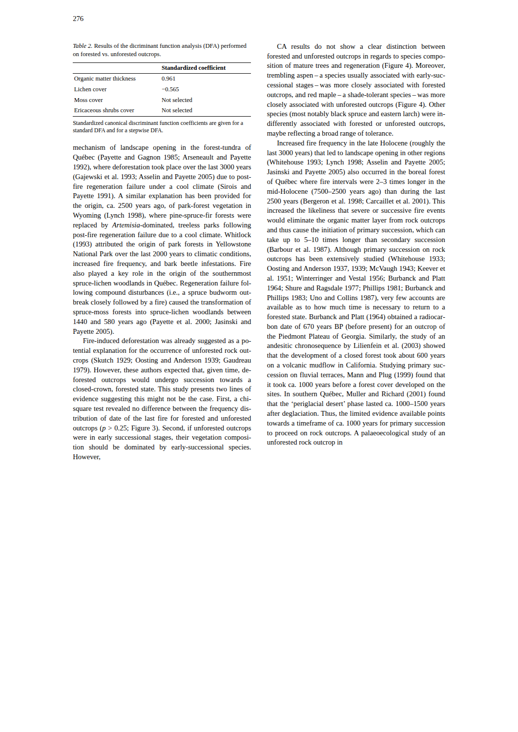276
Table 2. Results of the dicriminant function analysis (DFA) performed on forested vs. unforested outcrops.
| | Standardized coefficient |
| --- | --- |
| Organic matter thickness | 0.961 |
| Lichen cover | −0.565 |
| Moss cover | Not selected |
| Ericaceous shrubs cover | Not selected |
Standardized canonical discriminant function coefficients are given for a standard DFA and for a stepwise DFA.
mechanism of landscape opening in the forest-tundra of Québec (Payette and Gagnon 1985; Arseneault and Payette 1992), where deforestation took place over the last 3000 years (Gajewski et al. 1993; Asselin and Payette 2005) due to post-fire regeneration failure under a cool climate (Sirois and Payette 1991). A similar explanation has been provided for the origin, ca. 2500 years ago, of park-forest vegetation in Wyoming (Lynch 1998), where pine-spruce-fir forests were replaced by Artemisia-dominated, treeless parks following post-fire regeneration failure due to a cool climate. Whitlock (1993) attributed the origin of park forests in Yellowstone National Park over the last 2000 years to climatic conditions, increased fire frequency, and bark beetle infestations. Fire also played a key role in the origin of the southernmost spruce-lichen woodlands in Québec. Regeneration failure following compound disturbances (i.e., a spruce budworm outbreak closely followed by a fire) caused the transformation of spruce-moss forests into spruce-lichen woodlands between 1440 and 580 years ago (Payette et al. 2000; Jasinski and Payette 2005).
Fire-induced deforestation was already suggested as a potential explanation for the occurrence of unforested rock outcrops (Skutch 1929; Oosting and Anderson 1939; Gaudreau 1979). However, these authors expected that, given time, deforested outcrops would undergo succession towards a closed-crown, forested state. This study presents two lines of evidence suggesting this might not be the case. First, a chi-square test revealed no difference between the frequency distribution of date of the last fire for forested and unforested outcrops (p > 0.25; Figure 3). Second, if unforested outcrops were in early successional stages, their vegetation composition should be dominated by early-successional species. However,
CA results do not show a clear distinction between forested and unforested outcrops in regards to species composition of mature trees and regeneration (Figure 4). Moreover, trembling aspen – a species usually associated with early-successional stages – was more closely associated with forested outcrops, and red maple – a shade-tolerant species – was more closely associated with unforested outcrops (Figure 4). Other species (most notably black spruce and eastern larch) were indifferently associated with forested or unforested outcrops, maybe reflecting a broad range of tolerance.
Increased fire frequency in the late Holocene (roughly the last 3000 years) that led to landscape opening in other regions (Whitehouse 1993; Lynch 1998; Asselin and Payette 2005; Jasinski and Payette 2005) also occurred in the boreal forest of Québec where fire intervals were 2–3 times longer in the mid-Holocene (7500–2500 years ago) than during the last 2500 years (Bergeron et al. 1998; Carcaillet et al. 2001). This increased the likeliness that severe or successive fire events would eliminate the organic matter layer from rock outcrops and thus cause the initiation of primary succession, which can take up to 5–10 times longer than secondary succession (Barbour et al. 1987). Although primary succession on rock outcrops has been extensively studied (Whitehouse 1933; Oosting and Anderson 1937, 1939; McVaugh 1943; Keever et al. 1951; Winterringer and Vestal 1956; Burbanck and Platt 1964; Shure and Ragsdale 1977; Phillips 1981; Burbanck and Phillips 1983; Uno and Collins 1987), very few accounts are available as to how much time is necessary to return to a forested state. Burbanck and Platt (1964) obtained a radiocarbon date of 670 years BP (before present) for an outcrop of the Piedmont Plateau of Georgia. Similarly, the study of an andesitic chronosequence by Lilienfein et al. (2003) showed that the development of a closed forest took about 600 years on a volcanic mudflow in California. Studying primary succession on fluvial terraces, Mann and Plug (1999) found that it took ca. 1000 years before a forest cover developed on the sites. In southern Québec, Muller and Richard (2001) found that the ‘periglacial desert’ phase lasted ca. 1000–1500 years after deglaciation. Thus, the limited evidence available points towards a timeframe of ca. 1000 years for primary succession to proceed on rock outcrops. A palaeoecological study of an unforested rock outcrop in